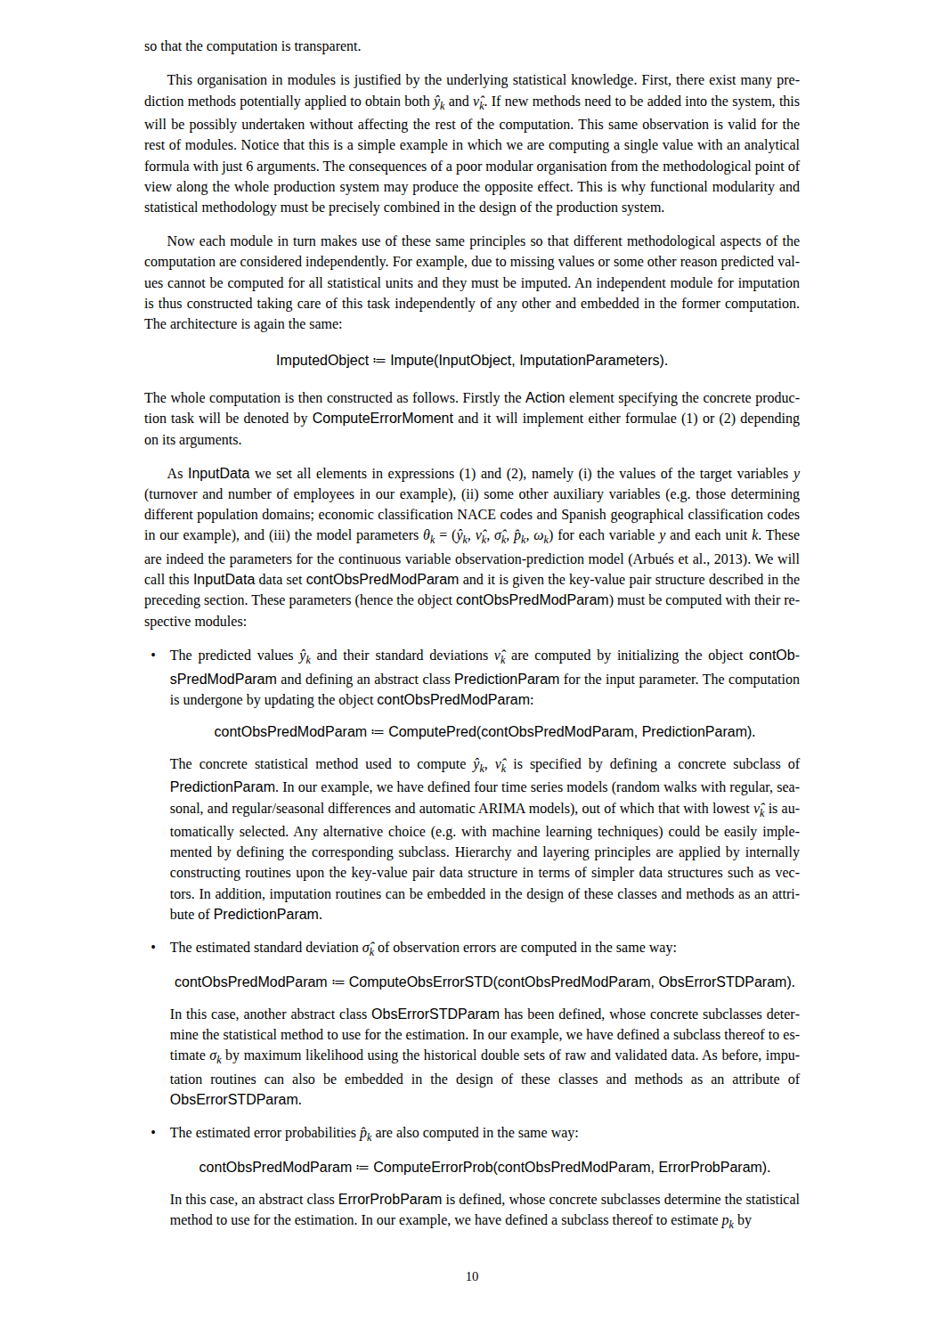so that the computation is transparent.
This organisation in modules is justified by the underlying statistical knowledge. First, there exist many prediction methods potentially applied to obtain both ŷk and ν̂k. If new methods need to be added into the system, this will be possibly undertaken without affecting the rest of the computation. This same observation is valid for the rest of modules. Notice that this is a simple example in which we are computing a single value with an analytical formula with just 6 arguments. The consequences of a poor modular organisation from the methodological point of view along the whole production system may produce the opposite effect. This is why functional modularity and statistical methodology must be precisely combined in the design of the production system.
Now each module in turn makes use of these same principles so that different methodological aspects of the computation are considered independently. For example, due to missing values or some other reason predicted values cannot be computed for all statistical units and they must be imputed. An independent module for imputation is thus constructed taking care of this task independently of any other and embedded in the former computation. The architecture is again the same:
ImputedObject ≔ Impute(InputObject, ImputationParameters).
The whole computation is then constructed as follows. Firstly the Action element specifying the concrete production task will be denoted by ComputeErrorMoment and it will implement either formulae (1) or (2) depending on its arguments.
As InputData we set all elements in expressions (1) and (2), namely (i) the values of the target variables y (turnover and number of employees in our example), (ii) some other auxiliary variables (e.g. those determining different population domains; economic classification NACE codes and Spanish geographical classification codes in our example), and (iii) the model parameters θk = (ŷk, ν̂k, σ̂k, p̂k, ωk) for each variable y and each unit k. These are indeed the parameters for the continuous variable observation-prediction model (Arbués et al., 2013). We will call this InputData data set contObsPredModParam and it is given the key-value pair structure described in the preceding section. These parameters (hence the object contObsPredModParam) must be computed with their respective modules:
The predicted values ŷk and their standard deviations ν̂k are computed by initializing the object contObsPredModParam and defining an abstract class PredictionParam for the input parameter. The computation is undergone by updating the object contObsPredModParam:
contObsPredModParam ≔ ComputePred(contObsPredModParam, PredictionParam).
The concrete statistical method used to compute ŷk, ν̂k is specified by defining a concrete subclass of PredictionParam. In our example, we have defined four time series models (random walks with regular, seasonal, and regular/seasonal differences and automatic ARIMA models), out of which that with lowest ν̂k is automatically selected. Any alternative choice (e.g. with machine learning techniques) could be easily implemented by defining the corresponding subclass. Hierarchy and layering principles are applied by internally constructing routines upon the key-value pair data structure in terms of simpler data structures such as vectors. In addition, imputation routines can be embedded in the design of these classes and methods as an attribute of PredictionParam.
The estimated standard deviation σ̂k of observation errors are computed in the same way:
contObsPredModParam ≔ ComputeObsErrorSTD(contObsPredModParam, ObsErrorSTDParam).
In this case, another abstract class ObsErrorSTDParam has been defined, whose concrete subclasses determine the statistical method to use for the estimation. In our example, we have defined a subclass thereof to estimate σk by maximum likelihood using the historical double sets of raw and validated data. As before, imputation routines can also be embedded in the design of these classes and methods as an attribute of ObsErrorSTDParam.
The estimated error probabilities p̂k are also computed in the same way:
contObsPredModParam ≔ ComputeErrorProb(contObsPredModParam, ErrorProbParam).
In this case, an abstract class ErrorProbParam is defined, whose concrete subclasses determine the statistical method to use for the estimation. In our example, we have defined a subclass thereof to estimate pk by
10